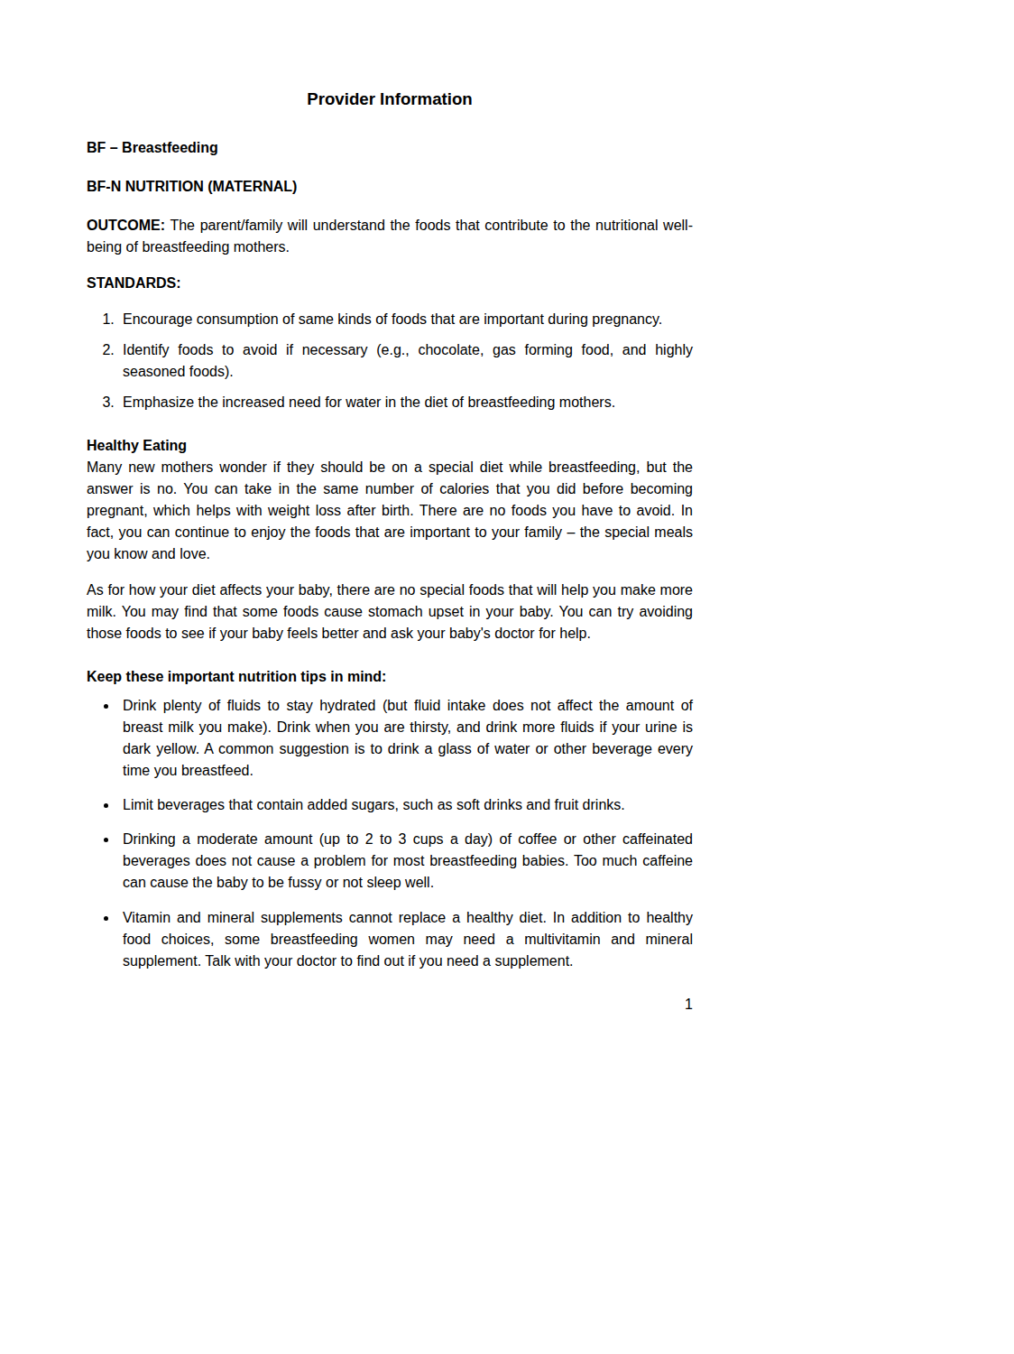Provider Information
BF – Breastfeeding
BF-N NUTRITION (MATERNAL)
OUTCOME: The parent/family will understand the foods that contribute to the nutritional well-being of breastfeeding mothers.
STANDARDS:
Encourage consumption of same kinds of foods that are important during pregnancy.
Identify foods to avoid if necessary (e.g., chocolate, gas forming food, and highly seasoned foods).
Emphasize the increased need for water in the diet of breastfeeding mothers.
Healthy Eating
Many new mothers wonder if they should be on a special diet while breastfeeding, but the answer is no. You can take in the same number of calories that you did before becoming pregnant, which helps with weight loss after birth. There are no foods you have to avoid. In fact, you can continue to enjoy the foods that are important to your family – the special meals you know and love.
As for how your diet affects your baby, there are no special foods that will help you make more milk. You may find that some foods cause stomach upset in your baby. You can try avoiding those foods to see if your baby feels better and ask your baby's doctor for help.
Keep these important nutrition tips in mind:
Drink plenty of fluids to stay hydrated (but fluid intake does not affect the amount of breast milk you make). Drink when you are thirsty, and drink more fluids if your urine is dark yellow. A common suggestion is to drink a glass of water or other beverage every time you breastfeed.
Limit beverages that contain added sugars, such as soft drinks and fruit drinks.
Drinking a moderate amount (up to 2 to 3 cups a day) of coffee or other caffeinated beverages does not cause a problem for most breastfeeding babies. Too much caffeine can cause the baby to be fussy or not sleep well.
Vitamin and mineral supplements cannot replace a healthy diet. In addition to healthy food choices, some breastfeeding women may need a multivitamin and mineral supplement. Talk with your doctor to find out if you need a supplement.
1